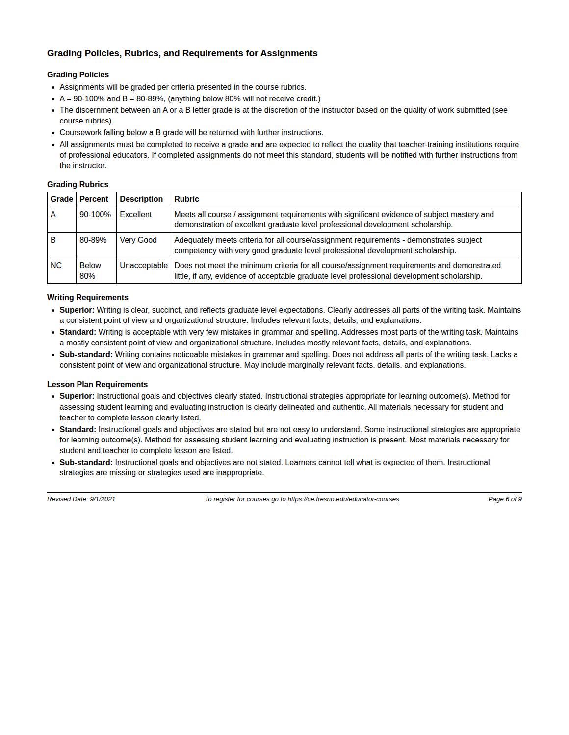Grading Policies, Rubrics, and Requirements for Assignments
Grading Policies
Assignments will be graded per criteria presented in the course rubrics.
A = 90-100% and B = 80-89%, (anything below 80% will not receive credit.)
The discernment between an A or a B letter grade is at the discretion of the instructor based on the quality of work submitted (see course rubrics).
Coursework falling below a B grade will be returned with further instructions.
All assignments must be completed to receive a grade and are expected to reflect the quality that teacher-training institutions require of professional educators. If completed assignments do not meet this standard, students will be notified with further instructions from the instructor.
Grading Rubrics
| Grade | Percent | Description | Rubric |
| --- | --- | --- | --- |
| A | 90-100% | Excellent | Meets all course / assignment requirements with significant evidence of subject mastery and demonstration of excellent graduate level professional development scholarship. |
| B | 80-89% | Very Good | Adequately meets criteria for all course/assignment requirements - demonstrates subject competency with very good graduate level professional development scholarship. |
| NC | Below 80% | Unacceptable | Does not meet the minimum criteria for all course/assignment requirements and demonstrated little, if any, evidence of acceptable graduate level professional development scholarship. |
Writing Requirements
Superior: Writing is clear, succinct, and reflects graduate level expectations. Clearly addresses all parts of the writing task. Maintains a consistent point of view and organizational structure. Includes relevant facts, details, and explanations.
Standard: Writing is acceptable with very few mistakes in grammar and spelling. Addresses most parts of the writing task. Maintains a mostly consistent point of view and organizational structure. Includes mostly relevant facts, details, and explanations.
Sub-standard: Writing contains noticeable mistakes in grammar and spelling. Does not address all parts of the writing task. Lacks a consistent point of view and organizational structure. May include marginally relevant facts, details, and explanations.
Lesson Plan Requirements
Superior: Instructional goals and objectives clearly stated. Instructional strategies appropriate for learning outcome(s). Method for assessing student learning and evaluating instruction is clearly delineated and authentic. All materials necessary for student and teacher to complete lesson clearly listed.
Standard: Instructional goals and objectives are stated but are not easy to understand. Some instructional strategies are appropriate for learning outcome(s). Method for assessing student learning and evaluating instruction is present. Most materials necessary for student and teacher to complete lesson are listed.
Sub-standard: Instructional goals and objectives are not stated. Learners cannot tell what is expected of them. Instructional strategies are missing or strategies used are inappropriate.
Revised Date: 9/1/2021
To register for courses go to https://ce.fresno.edu/educator-courses
Page 6 of 9